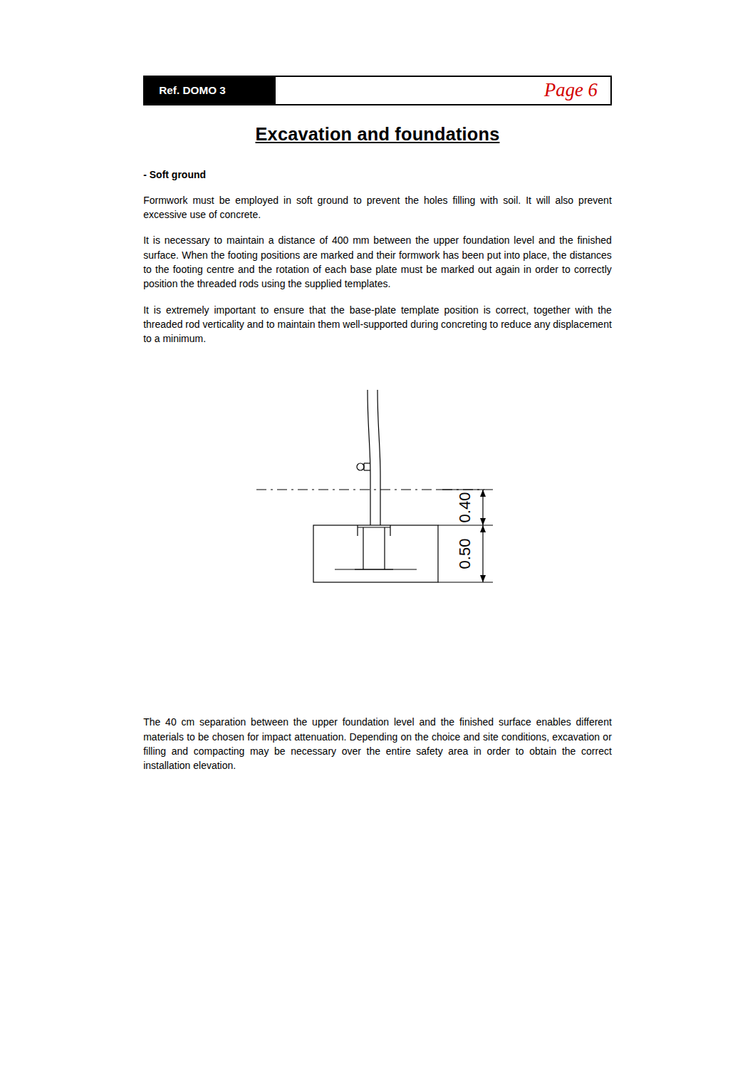Ref. DOMO 3
Page 6
Excavation and foundations
- Soft ground
Formwork must be employed in soft ground to prevent the holes filling with soil. It will also prevent excessive use of concrete.
It is necessary to maintain a distance of 400 mm between the upper foundation level and the finished surface. When the footing positions are marked and their formwork has been put into place, the distances to the footing centre and the rotation of each base plate must be marked out again in order to correctly position the threaded rods using the supplied templates.
It is extremely important to ensure that the base-plate template position is correct, together with the threaded rod verticality and to maintain them well-supported during concreting to reduce any displacement to a minimum.
0.40 0.50
The 40 cm separation between the upper foundation level and the finished surface enables different materials to be chosen for impact attenuation. Depending on the choice and site conditions, excavation or filling and compacting may be necessary over the entire safety area in order to obtain the correct installation elevation.